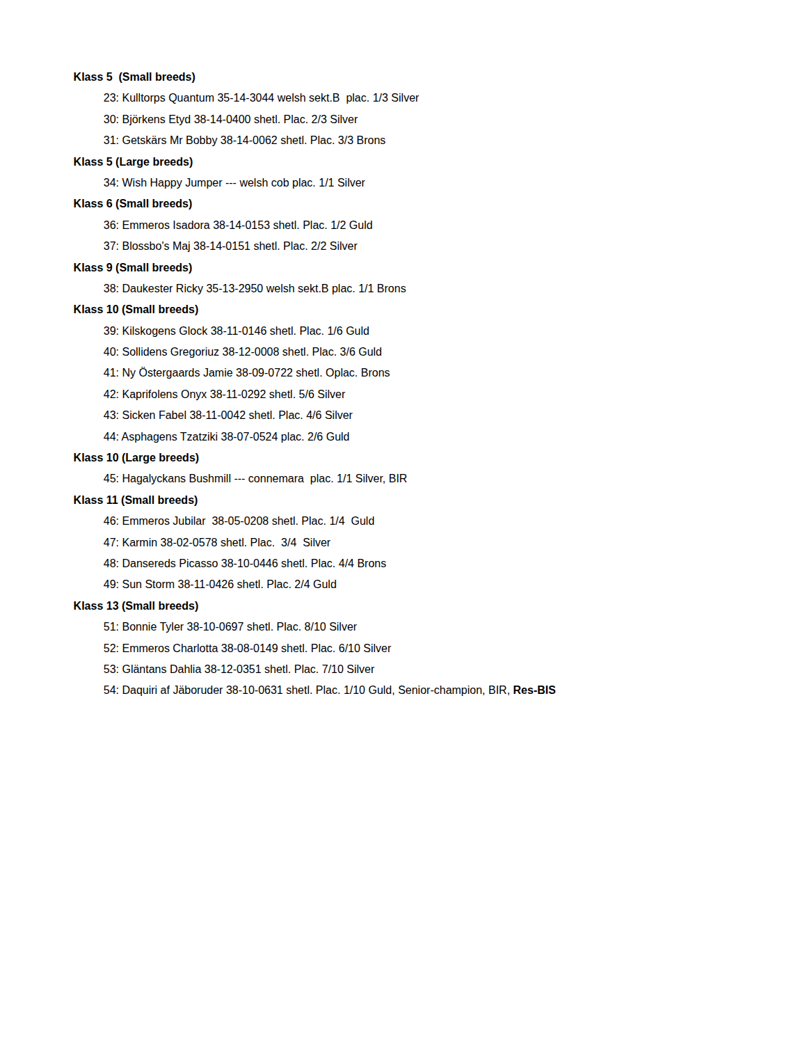Klass 5 (Small breeds)
23: Kulltorps Quantum 35-14-3044 welsh sekt.B plac. 1/3 Silver
30: Björkens Etyd 38-14-0400 shetl. Plac. 2/3 Silver
31: Getskärs Mr Bobby 38-14-0062 shetl. Plac. 3/3 Brons
Klass 5 (Large breeds)
34: Wish Happy Jumper --- welsh cob plac. 1/1 Silver
Klass 6 (Small breeds)
36: Emmeros Isadora 38-14-0153 shetl. Plac. 1/2 Guld
37: Blossbo's Maj 38-14-0151 shetl. Plac. 2/2 Silver
Klass 9 (Small breeds)
38: Daukester Ricky 35-13-2950 welsh sekt.B plac. 1/1 Brons
Klass 10 (Small breeds)
39: Kilskogens Glock 38-11-0146 shetl. Plac. 1/6 Guld
40: Sollidens Gregoriuz 38-12-0008 shetl. Plac. 3/6 Guld
41: Ny Östergaards Jamie 38-09-0722 shetl. Oplac. Brons
42: Kaprifolens Onyx 38-11-0292 shetl. 5/6 Silver
43: Sicken Fabel 38-11-0042 shetl. Plac. 4/6 Silver
44: Asphagens Tzatziki 38-07-0524 plac. 2/6 Guld
Klass 10 (Large breeds)
45: Hagalyckans Bushmill --- connemara plac. 1/1 Silver, BIR
Klass 11 (Small breeds)
46: Emmeros Jubilar 38-05-0208 shetl. Plac. 1/4 Guld
47: Karmin 38-02-0578 shetl. Plac. 3/4 Silver
48: Dansereds Picasso 38-10-0446 shetl. Plac. 4/4 Brons
49: Sun Storm 38-11-0426 shetl. Plac. 2/4 Guld
Klass 13 (Small breeds)
51: Bonnie Tyler 38-10-0697 shetl. Plac. 8/10 Silver
52: Emmeros Charlotta 38-08-0149 shetl. Plac. 6/10 Silver
53: Gläntans Dahlia 38-12-0351 shetl. Plac. 7/10 Silver
54: Daquiri af Jäboruder 38-10-0631 shetl. Plac. 1/10 Guld, Senior-champion, BIR, Res-BIS